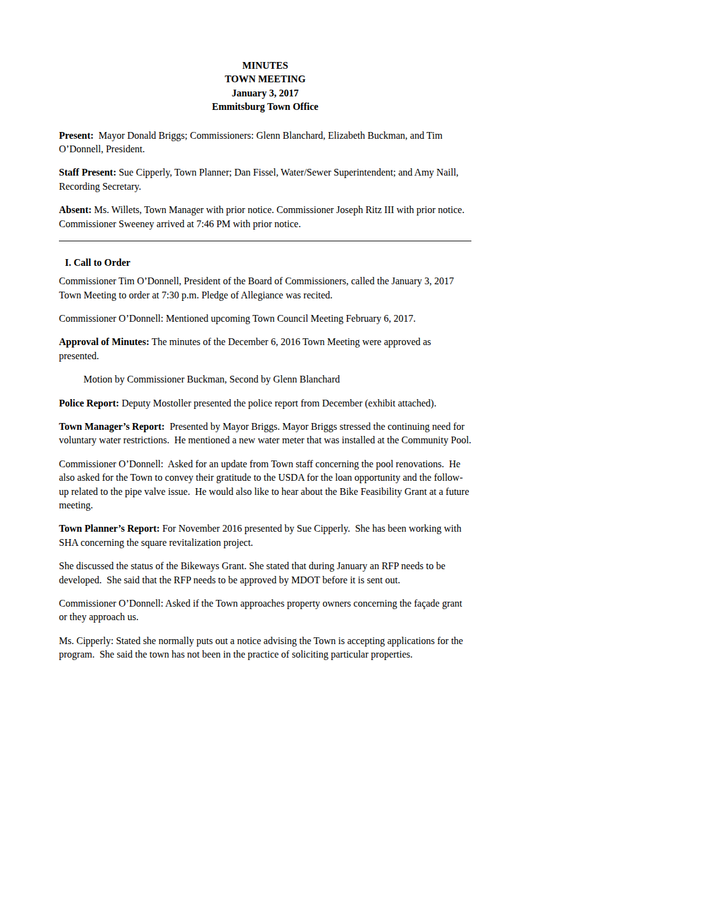MINUTES
TOWN MEETING
January 3, 2017
Emmitsburg Town Office
Present: Mayor Donald Briggs; Commissioners: Glenn Blanchard, Elizabeth Buckman, and Tim O’Donnell, President.
Staff Present: Sue Cipperly, Town Planner; Dan Fissel, Water/Sewer Superintendent; and Amy Naill, Recording Secretary.
Absent: Ms. Willets, Town Manager with prior notice. Commissioner Joseph Ritz III with prior notice. Commissioner Sweeney arrived at 7:46 PM with prior notice.
Call to Order
Commissioner Tim O’Donnell, President of the Board of Commissioners, called the January 3, 2017 Town Meeting to order at 7:30 p.m. Pledge of Allegiance was recited.
Commissioner O’Donnell: Mentioned upcoming Town Council Meeting February 6, 2017.
Approval of Minutes: The minutes of the December 6, 2016 Town Meeting were approved as presented.
Motion by Commissioner Buckman, Second by Glenn Blanchard
Police Report: Deputy Mostoller presented the police report from December (exhibit attached).
Town Manager’s Report: Presented by Mayor Briggs. Mayor Briggs stressed the continuing need for voluntary water restrictions. He mentioned a new water meter that was installed at the Community Pool.
Commissioner O’Donnell: Asked for an update from Town staff concerning the pool renovations. He also asked for the Town to convey their gratitude to the USDA for the loan opportunity and the follow-up related to the pipe valve issue. He would also like to hear about the Bike Feasibility Grant at a future meeting.
Town Planner’s Report: For November 2016 presented by Sue Cipperly. She has been working with SHA concerning the square revitalization project.
She discussed the status of the Bikeways Grant. She stated that during January an RFP needs to be developed. She said that the RFP needs to be approved by MDOT before it is sent out.
Commissioner O’Donnell: Asked if the Town approaches property owners concerning the façade grant or they approach us.
Ms. Cipperly: Stated she normally puts out a notice advising the Town is accepting applications for the program. She said the town has not been in the practice of soliciting particular properties.